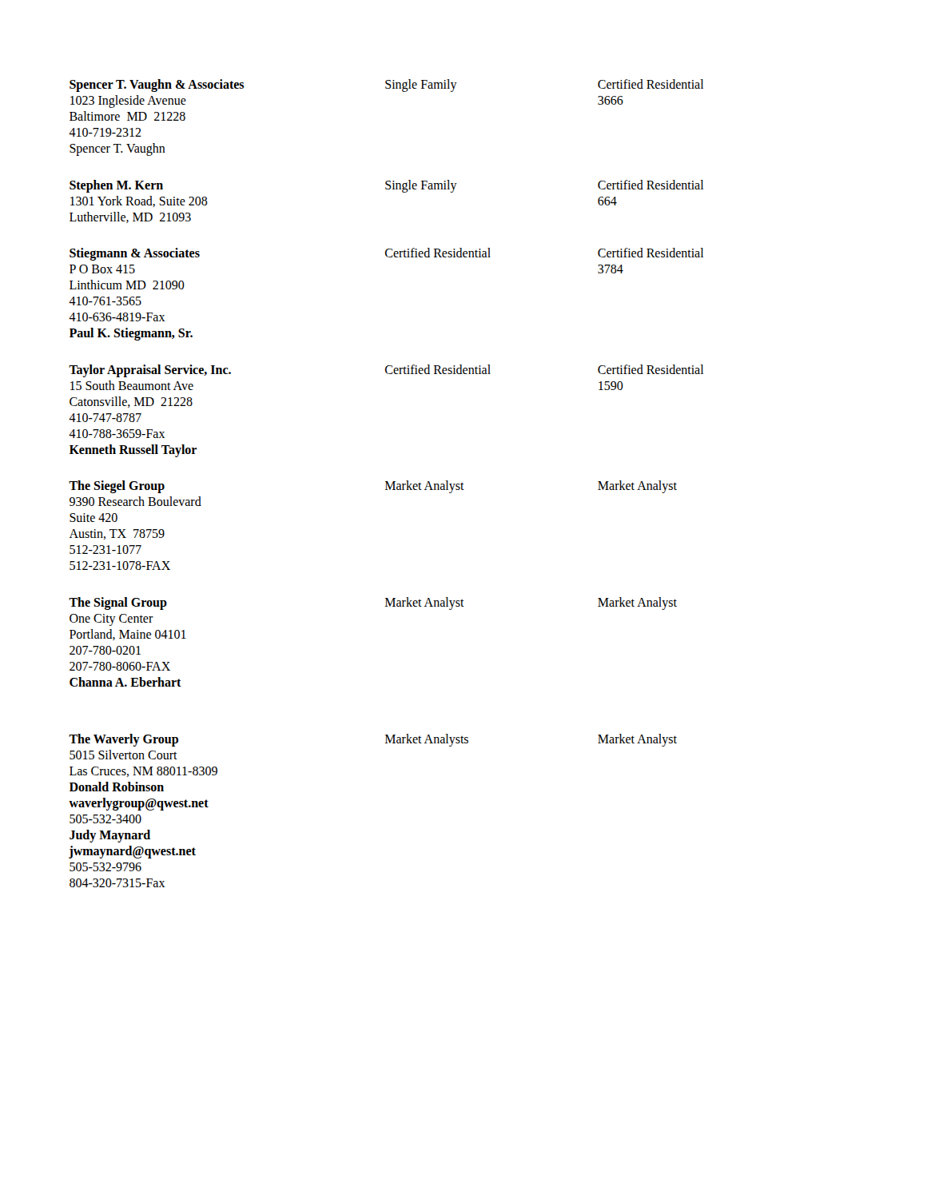| Spencer T. Vaughn & Associates 1023 Ingleside Avenue Baltimore MD 21228 410-719-2312 Spencer T. Vaughn | Single Family | Certified Residential 3666 |
| Stephen M. Kern 1301 York Road, Suite 208 Lutherville, MD 21093 | Single Family | Certified Residential 664 |
| Stiegmann & Associates P O Box 415 Linthicum MD 21090 410-761-3565 410-636-4819-Fax Paul K. Stiegmann, Sr. | Certified Residential | Certified Residential 3784 |
| Taylor Appraisal Service, Inc. 15 South Beaumont Ave Catonsville, MD 21228 410-747-8787 410-788-3659-Fax Kenneth Russell Taylor | Certified Residential | Certified Residential 1590 |
| The Siegel Group 9390 Research Boulevard Suite 420 Austin, TX 78759 512-231-1077 512-231-1078-FAX | Market Analyst | Market Analyst |
| The Signal Group One City Center Portland, Maine 04101 207-780-0201 207-780-8060-FAX Channa A. Eberhart | Market Analyst | Market Analyst |
| The Waverly Group 5015 Silverton Court Las Cruces, NM 88011-8309 Donald Robinson waverlygroup@qwest.net 505-532-3400 Judy Maynard jwmaynard@qwest.net 505-532-9796 804-320-7315-Fax | Market Analysts | Market Analyst |